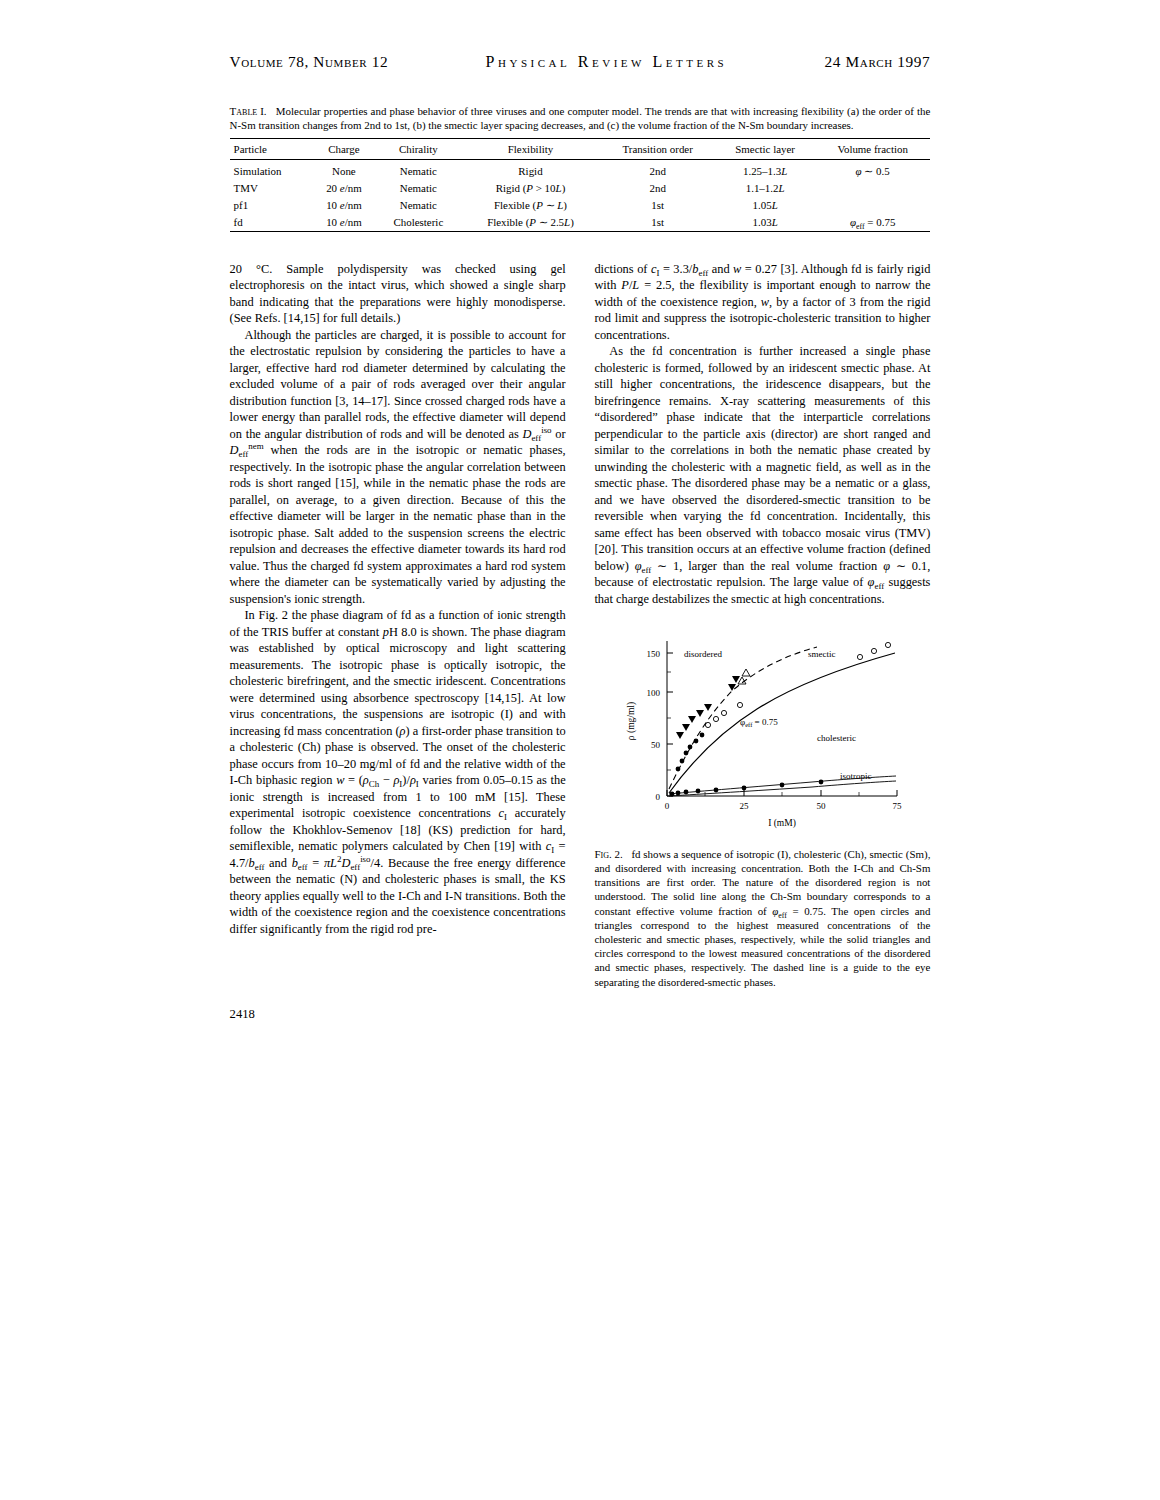Volume 78, Number 12 Physical Review Letters 24 March 1997
Table I. Molecular properties and phase behavior of three viruses and one computer model. The trends are that with increasing flexibility (a) the order of the N-Sm transition changes from 2nd to 1st, (b) the smectic layer spacing decreases, and (c) the volume fraction of the N-Sm boundary increases.
| Particle | Charge | Chirality | Flexibility | Transition order | Smectic layer | Volume fraction |
| --- | --- | --- | --- | --- | --- | --- |
| Simulation | None | Nematic | Rigid | 2nd | 1.25–1.3 L | φ ∼ 0.5 |
| TMV | 20 e /nm | Nematic | Rigid ( P > 10 L ) | 2nd | 1.1–1.2 L | |
| pf1 | 10 e /nm | Nematic | Flexible ( P ∼ L ) | 1st | 1.05 L | |
| fd | 10 e /nm | Cholesteric | Flexible ( P ∼ 2.5 L ) | 1st | 1.03 L | φ eff = 0.75 |
20 °C. Sample polydispersity was checked using gel electrophoresis on the intact virus, which showed a single sharp band indicating that the preparations were highly monodisperse. (See Refs. [14,15] for full details.)
Although the particles are charged, it is possible to account for the electrostatic repulsion by considering the particles to have a larger, effective hard rod diameter determined by calculating the excluded volume of a pair of rods averaged over their angular distribution function [3, 14–17]. Since crossed charged rods have a lower energy than parallel rods, the effective diameter will depend on the angular distribution of rods and will be denoted as Deffiso or Deffnem when the rods are in the isotropic or nematic phases, respectively. In the isotropic phase the angular correlation between rods is short ranged [15], while in the nematic phase the rods are parallel, on average, to a given direction. Because of this the effective diameter will be larger in the nematic phase than in the isotropic phase. Salt added to the suspension screens the electric repulsion and decreases the effective diameter towards its hard rod value. Thus the charged fd system approximates a hard rod system where the diameter can be systematically varied by adjusting the suspension's ionic strength.
In Fig. 2 the phase diagram of fd as a function of ionic strength of the TRIS buffer at constant p H 8.0 is shown. The phase diagram was established by optical microscopy and light scattering measurements. The isotropic phase is optically isotropic, the cholesteric birefringent, and the smectic iridescent. Concentrations were determined using absorbence spectroscopy [14,15]. At low virus concentrations, the suspensions are isotropic (I) and with increasing fd mass concentration (ρ) a first-order phase transition to a cholesteric (Ch) phase is observed. The onset of the cholesteric phase occurs from 10–20 mg/ml of fd and the relative width of the I-Ch biphasic region w = (ρCh − ρI)/ρI varies from 0.05–0.15 as the ionic strength is increased from 1 to 100 mM [15]. These experimental isotropic coexistence concentrations cI accurately follow the Khokhlov-Semenov [18] (KS) prediction for hard, semiflexible, nematic polymers calculated by Chen [19] with cI = 4.7/beff and beff = πL2Deffiso/4. Because the free energy difference between the nematic (N) and cholesteric phases is small, the KS theory applies equally well to the I-Ch and I-N transitions. Both the width of the coexistence region and the coexistence concentrations differ significantly from the rigid rod pre-
dictions of cI = 3.3/beff and w = 0.27 [3]. Although fd is fairly rigid with P/L = 2.5, the flexibility is important enough to narrow the width of the coexistence region, w, by a factor of 3 from the rigid rod limit and suppress the isotropic-cholesteric transition to higher concentrations.
As the fd concentration is further increased a single phase cholesteric is formed, followed by an iridescent smectic phase. At still higher concentrations, the iridescence disappears, but the birefringence remains. X-ray scattering measurements of this “disordered” phase indicate that the interparticle correlations perpendicular to the particle axis (director) are short ranged and similar to the correlations in both the nematic phase created by unwinding the cholesteric with a magnetic field, as well as in the smectic phase. The disordered phase may be a nematic or a glass, and we have observed the disordered-smectic transition to be reversible when varying the fd concentration. Incidentally, this same effect has been observed with tobacco mosaic virus (TMV) [20]. This transition occurs at an effective volume fraction (defined below) φeff ∼ 1, larger than the real volume fraction φ ∼ 0.1, because of electrostatic repulsion. The large value of φeff suggests that charge destabilizes the smectic at high concentrations.
0 50 100 150 0 25 50 75 I (mM) ρ (mg/ml) disordered smectic cholesteric isotropic φeff = 0.75
Fig. 2. fd shows a sequence of isotropic (I), cholesteric (Ch), smectic (Sm), and disordered with increasing concentration. Both the I-Ch and Ch-Sm transitions are first order. The nature of the disordered region is not understood. The solid line along the Ch-Sm boundary corresponds to a constant effective volume fraction of φeff = 0.75. The open circles and triangles correspond to the highest measured concentrations of the cholesteric and smectic phases, respectively, while the solid triangles and circles correspond to the lowest measured concentrations of the disordered and smectic phases, respectively. The dashed line is a guide to the eye separating the disordered-smectic phases.
2418